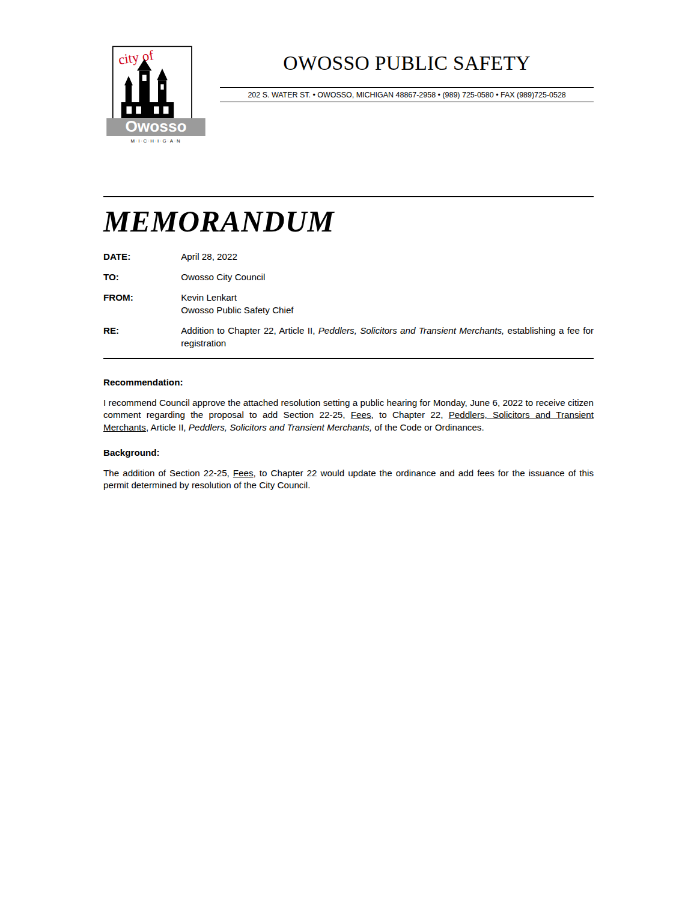city of Owosso M·I·C·H·I·G·A·N
OWOSSO PUBLIC SAFETY
202 S. WATER ST. • OWOSSO, MICHIGAN 48867-2958 • (989) 725-0580 • FAX (989)725-0528
MEMORANDUM
| DATE: | April 28, 2022 |
| TO: | Owosso City Council |
| FROM: | Kevin Lenkart Owosso Public Safety Chief |
| RE: | Addition to Chapter 22, Article II, Peddlers, Solicitors and Transient Merchants, establishing a fee for registration |
Recommendation:
I recommend Council approve the attached resolution setting a public hearing for Monday, June 6, 2022 to receive citizen comment regarding the proposal to add Section 22-25, Fees, to Chapter 22, Peddlers, Solicitors and Transient Merchants, Article II, Peddlers, Solicitors and Transient Merchants, of the Code or Ordinances.
Background:
The addition of Section 22-25, Fees, to Chapter 22 would update the ordinance and add fees for the issuance of this permit determined by resolution of the City Council.